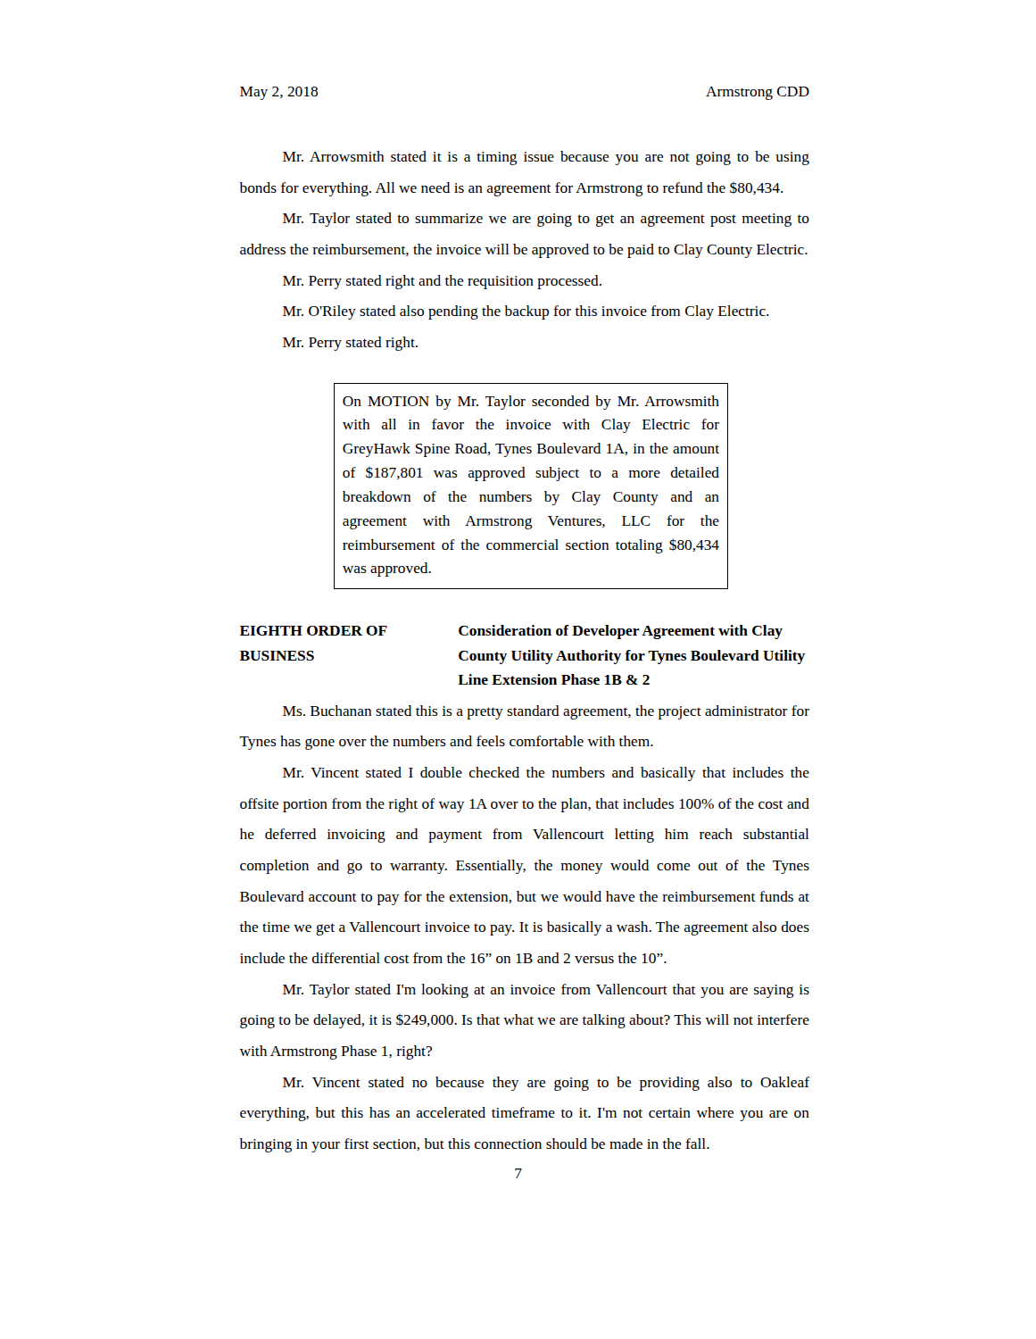May 2, 2018
Armstrong CDD
Mr. Arrowsmith stated it is a timing issue because you are not going to be using bonds for everything. All we need is an agreement for Armstrong to refund the $80,434.
Mr. Taylor stated to summarize we are going to get an agreement post meeting to address the reimbursement, the invoice will be approved to be paid to Clay County Electric.
Mr. Perry stated right and the requisition processed.
Mr. O'Riley stated also pending the backup for this invoice from Clay Electric.
Mr. Perry stated right.
On MOTION by Mr. Taylor seconded by Mr. Arrowsmith with all in favor the invoice with Clay Electric for GreyHawk Spine Road, Tynes Boulevard 1A, in the amount of $187,801 was approved subject to a more detailed breakdown of the numbers by Clay County and an agreement with Armstrong Ventures, LLC for the reimbursement of the commercial section totaling $80,434 was approved.
EIGHTH ORDER OF BUSINESS
Consideration of Developer Agreement with Clay County Utility Authority for Tynes Boulevard Utility Line Extension Phase 1B & 2
Ms. Buchanan stated this is a pretty standard agreement, the project administrator for Tynes has gone over the numbers and feels comfortable with them.
Mr. Vincent stated I double checked the numbers and basically that includes the offsite portion from the right of way 1A over to the plan, that includes 100% of the cost and he deferred invoicing and payment from Vallencourt letting him reach substantial completion and go to warranty. Essentially, the money would come out of the Tynes Boulevard account to pay for the extension, but we would have the reimbursement funds at the time we get a Vallencourt invoice to pay. It is basically a wash. The agreement also does include the differential cost from the 16” on 1B and 2 versus the 10”.
Mr. Taylor stated I'm looking at an invoice from Vallencourt that you are saying is going to be delayed, it is $249,000. Is that what we are talking about? This will not interfere with Armstrong Phase 1, right?
Mr. Vincent stated no because they are going to be providing also to Oakleaf everything, but this has an accelerated timeframe to it. I'm not certain where you are on bringing in your first section, but this connection should be made in the fall.
7